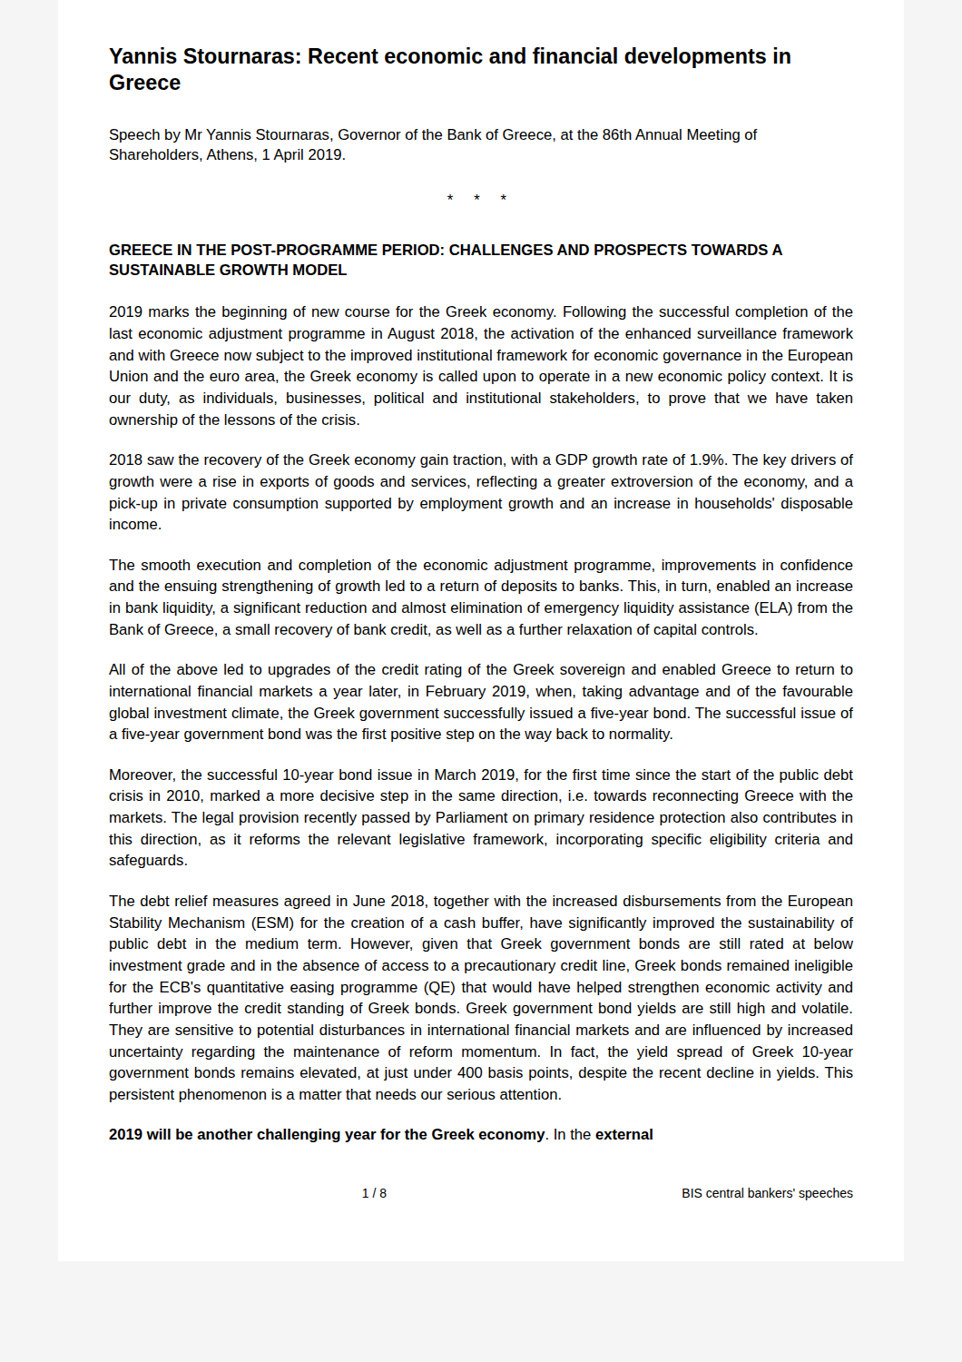Yannis Stournaras: Recent economic and financial developments in Greece
Speech by Mr Yannis Stournaras, Governor of the Bank of Greece, at the 86th Annual Meeting of Shareholders, Athens, 1 April 2019.
* * *
GREECE IN THE POST-PROGRAMME PERIOD: CHALLENGES AND PROSPECTS TOWARDS A SUSTAINABLE GROWTH MODEL
2019 marks the beginning of new course for the Greek economy. Following the successful completion of the last economic adjustment programme in August 2018, the activation of the enhanced surveillance framework and with Greece now subject to the improved institutional framework for economic governance in the European Union and the euro area, the Greek economy is called upon to operate in a new economic policy context. It is our duty, as individuals, businesses, political and institutional stakeholders, to prove that we have taken ownership of the lessons of the crisis.
2018 saw the recovery of the Greek economy gain traction, with a GDP growth rate of 1.9%. The key drivers of growth were a rise in exports of goods and services, reflecting a greater extroversion of the economy, and a pick-up in private consumption supported by employment growth and an increase in households' disposable income.
The smooth execution and completion of the economic adjustment programme, improvements in confidence and the ensuing strengthening of growth led to a return of deposits to banks. This, in turn, enabled an increase in bank liquidity, a significant reduction and almost elimination of emergency liquidity assistance (ELA) from the Bank of Greece, a small recovery of bank credit, as well as a further relaxation of capital controls.
All of the above led to upgrades of the credit rating of the Greek sovereign and enabled Greece to return to international financial markets a year later, in February 2019, when, taking advantage and of the favourable global investment climate, the Greek government successfully issued a five-year bond. The successful issue of a five-year government bond was the first positive step on the way back to normality.
Moreover, the successful 10-year bond issue in March 2019, for the first time since the start of the public debt crisis in 2010, marked a more decisive step in the same direction, i.e. towards reconnecting Greece with the markets. The legal provision recently passed by Parliament on primary residence protection also contributes in this direction, as it reforms the relevant legislative framework, incorporating specific eligibility criteria and safeguards.
The debt relief measures agreed in June 2018, together with the increased disbursements from the European Stability Mechanism (ESM) for the creation of a cash buffer, have significantly improved the sustainability of public debt in the medium term. However, given that Greek government bonds are still rated at below investment grade and in the absence of access to a precautionary credit line, Greek bonds remained ineligible for the ECB's quantitative easing programme (QE) that would have helped strengthen economic activity and further improve the credit standing of Greek bonds. Greek government bond yields are still high and volatile. They are sensitive to potential disturbances in international financial markets and are influenced by increased uncertainty regarding the maintenance of reform momentum. In fact, the yield spread of Greek 10-year government bonds remains elevated, at just under 400 basis points, despite the recent decline in yields. This persistent phenomenon is a matter that needs our serious attention.
2019 will be another challenging year for the Greek economy. In the external
1 / 8 BIS central bankers' speeches